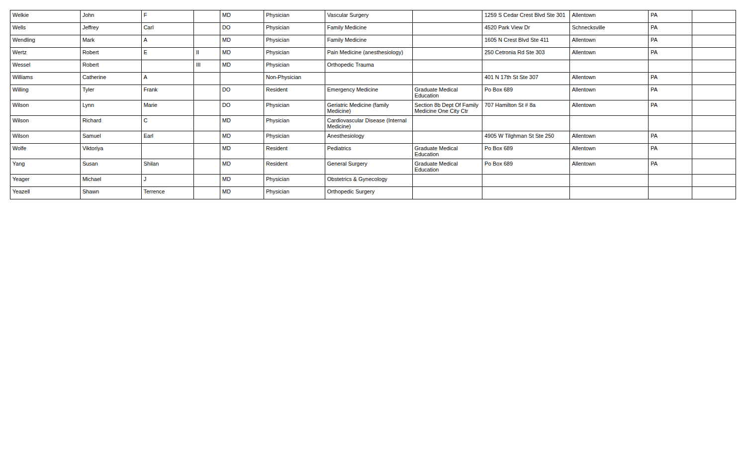| Welkie | John | F | | MD | Physician | Vascular Surgery | | 1259 S Cedar Crest Blvd Ste 301 | Allentown | PA | |
| Wells | Jeffrey | Carl | | DO | Physician | Family Medicine | | 4520 Park View Dr | Schnecksville | PA | |
| Wendling | Mark | A | | MD | Physician | Family Medicine | | 1605 N Crest Blvd Ste 411 | Allentown | PA | |
| Wertz | Robert | E | II | MD | Physician | Pain Medicine (anesthesiology) | | 250 Cetronia Rd Ste 303 | Allentown | PA | |
| Wessel | Robert | | III | MD | Physician | Orthopedic Trauma | | | | | |
| Williams | Catherine | A | | | Non-Physician | | | 401 N 17th St Ste 307 | Allentown | PA | |
| Willing | Tyler | Frank | | DO | Resident | Emergency Medicine | Graduate Medical Education | Po Box 689 | Allentown | PA | |
| Wilson | Lynn | Marie | | DO | Physician | Geriatric Medicine (family Medicine) | Section 8b Dept Of Family Medicine One City Ctr | 707 Hamilton St # 8a | Allentown | PA | |
| Wilson | Richard | C | | MD | Physician | Cardiovascular Disease (Internal Medicine) | | | | | |
| Wilson | Samuel | Earl | | MD | Physician | Anesthesiology | | 4905 W Tilghman St Ste 250 | Allentown | PA | |
| Wolfe | Viktoriya | | | MD | Resident | Pediatrics | Graduate Medical Education | Po Box 689 | Allentown | PA | |
| Yang | Susan | Shilan | | MD | Resident | General Surgery | Graduate Medical Education | Po Box 689 | Allentown | PA | |
| Yeager | Michael | J | | MD | Physician | Obstetrics & Gynecology | | | | | |
| Yeazell | Shawn | Terrence | | MD | Physician | Orthopedic Surgery | | | | | |